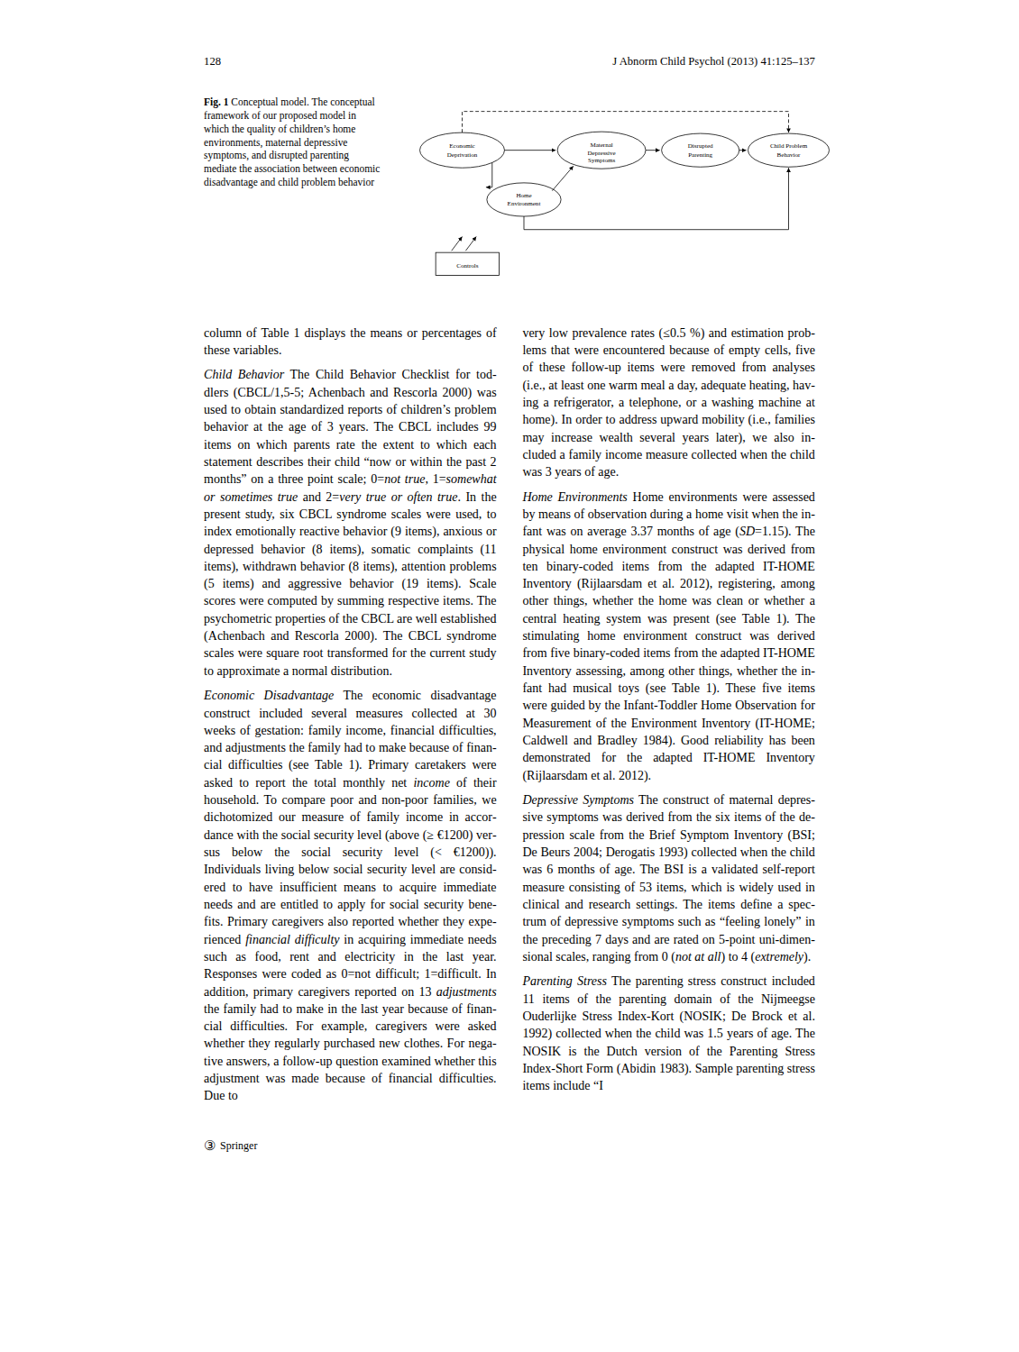128 J Abnorm Child Psychol (2013) 41:125–137
Fig. 1 Conceptual model. The conceptual framework of our proposed model in which the quality of children’s home environments, maternal depressive symptoms, and disrupted parenting mediate the association between economic disadvantage and child problem behavior
Economic Deprivation Home Environment Maternal Depressive Symptoms Disrupted Parenting Child Problem Behavior Controls
column of Table 1 displays the means or percentages of these variables.
Child Behavior The Child Behavior Checklist for toddlers (CBCL/1,5-5; Achenbach and Rescorla 2000) was used to obtain standardized reports of children’s problem behavior at the age of 3 years. The CBCL includes 99 items on which parents rate the extent to which each statement describes their child “now or within the past 2 months” on a three point scale; 0=not true, 1=somewhat or sometimes true and 2=very true or often true. In the present study, six CBCL syndrome scales were used, to index emotionally reactive behavior (9 items), anxious or depressed behavior (8 items), somatic complaints (11 items), withdrawn behavior (8 items), attention problems (5 items) and aggressive behavior (19 items). Scale scores were computed by summing respective items. The psychometric properties of the CBCL are well established (Achenbach and Rescorla 2000). The CBCL syndrome scales were square root transformed for the current study to approximate a normal distribution.
Economic Disadvantage The economic disadvantage construct included several measures collected at 30 weeks of gestation: family income, financial difficulties, and adjustments the family had to make because of financial difficulties (see Table 1). Primary caretakers were asked to report the total monthly net income of their household. To compare poor and non-poor families, we dichotomized our measure of family income in accordance with the social security level (above (≥ €1200) versus below the social security level (< €1200)). Individuals living below social security level are considered to have insufficient means to acquire immediate needs and are entitled to apply for social security benefits. Primary caregivers also reported whether they experienced financial difficulty in acquiring immediate needs such as food, rent and electricity in the last year. Responses were coded as 0=not difficult; 1=difficult. In addition, primary caregivers reported on 13 adjustments the family had to make in the last year because of financial difficulties. For example, caregivers were asked whether they regularly purchased new clothes. For negative answers, a follow-up question examined whether this adjustment was made because of financial difficulties. Due to
very low prevalence rates (≤0.5 %) and estimation problems that were encountered because of empty cells, five of these follow-up items were removed from analyses (i.e., at least one warm meal a day, adequate heating, having a refrigerator, a telephone, or a washing machine at home). In order to address upward mobility (i.e., families may increase wealth several years later), we also included a family income measure collected when the child was 3 years of age.
Home Environments Home environments were assessed by means of observation during a home visit when the infant was on average 3.37 months of age (SD=1.15). The physical home environment construct was derived from ten binary-coded items from the adapted IT-HOME Inventory (Rijlaarsdam et al. 2012), registering, among other things, whether the home was clean or whether a central heating system was present (see Table 1). The stimulating home environment construct was derived from five binary-coded items from the adapted IT-HOME Inventory assessing, among other things, whether the infant had musical toys (see Table 1). These five items were guided by the Infant-Toddler Home Observation for Measurement of the Environment Inventory (IT-HOME; Caldwell and Bradley 1984). Good reliability has been demonstrated for the adapted IT-HOME Inventory (Rijlaarsdam et al. 2012).
Depressive Symptoms The construct of maternal depressive symptoms was derived from the six items of the depression scale from the Brief Symptom Inventory (BSI; De Beurs 2004; Derogatis 1993) collected when the child was 6 months of age. The BSI is a validated self-report measure consisting of 53 items, which is widely used in clinical and research settings. The items define a spectrum of depressive symptoms such as “feeling lonely” in the preceding 7 days and are rated on 5-point uni-dimensional scales, ranging from 0 (not at all) to 4 (extremely).
Parenting Stress The parenting stress construct included 11 items of the parenting domain of the Nijmeegse Ouderlijke Stress Index-Kort (NOSIK; De Brock et al. 1992) collected when the child was 1.5 years of age. The NOSIK is the Dutch version of the Parenting Stress Index-Short Form (Abidin 1983). Sample parenting stress items include “I
③ Springer